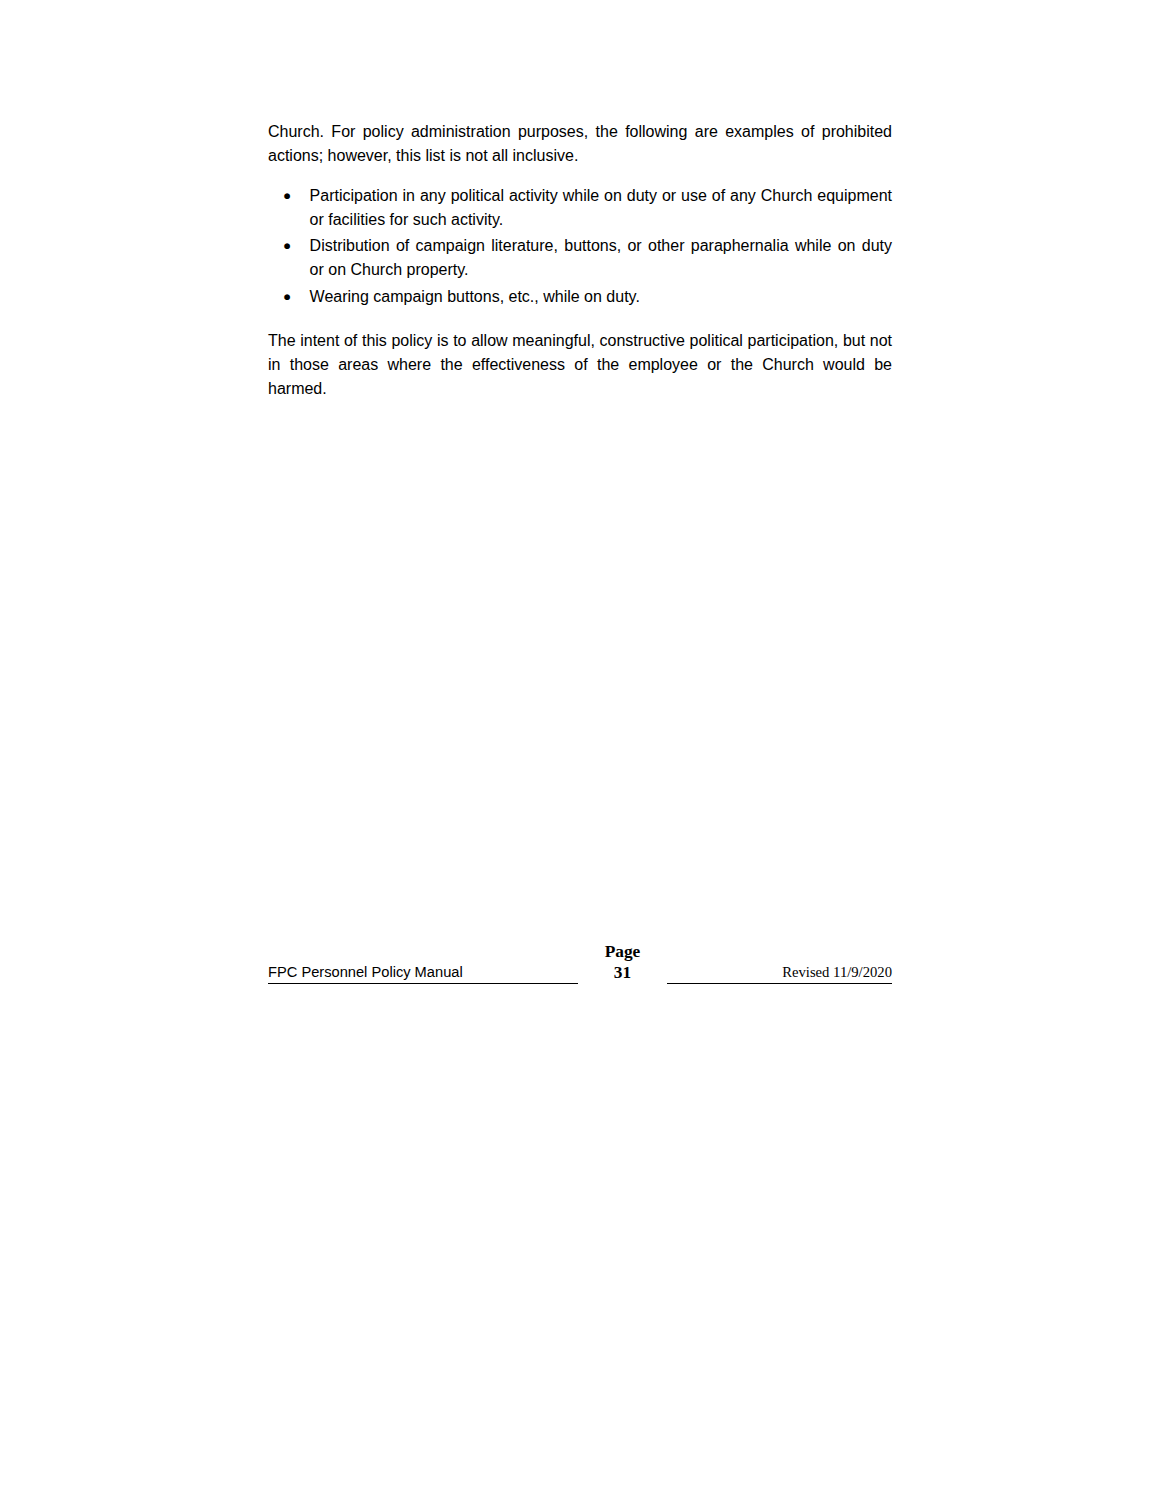Church. For policy administration purposes, the following are examples of prohibited actions; however, this list is not all inclusive.
Participation in any political activity while on duty or use of any Church equipment or facilities for such activity.
Distribution of campaign literature, buttons, or other paraphernalia while on duty or on Church property.
Wearing campaign buttons, etc., while on duty.
The intent of this policy is to allow meaningful, constructive political participation, but not in those areas where the effectiveness of the employee or the Church would be harmed.
FPC Personnel Policy Manual
Page
31
Revised 11/9/2020